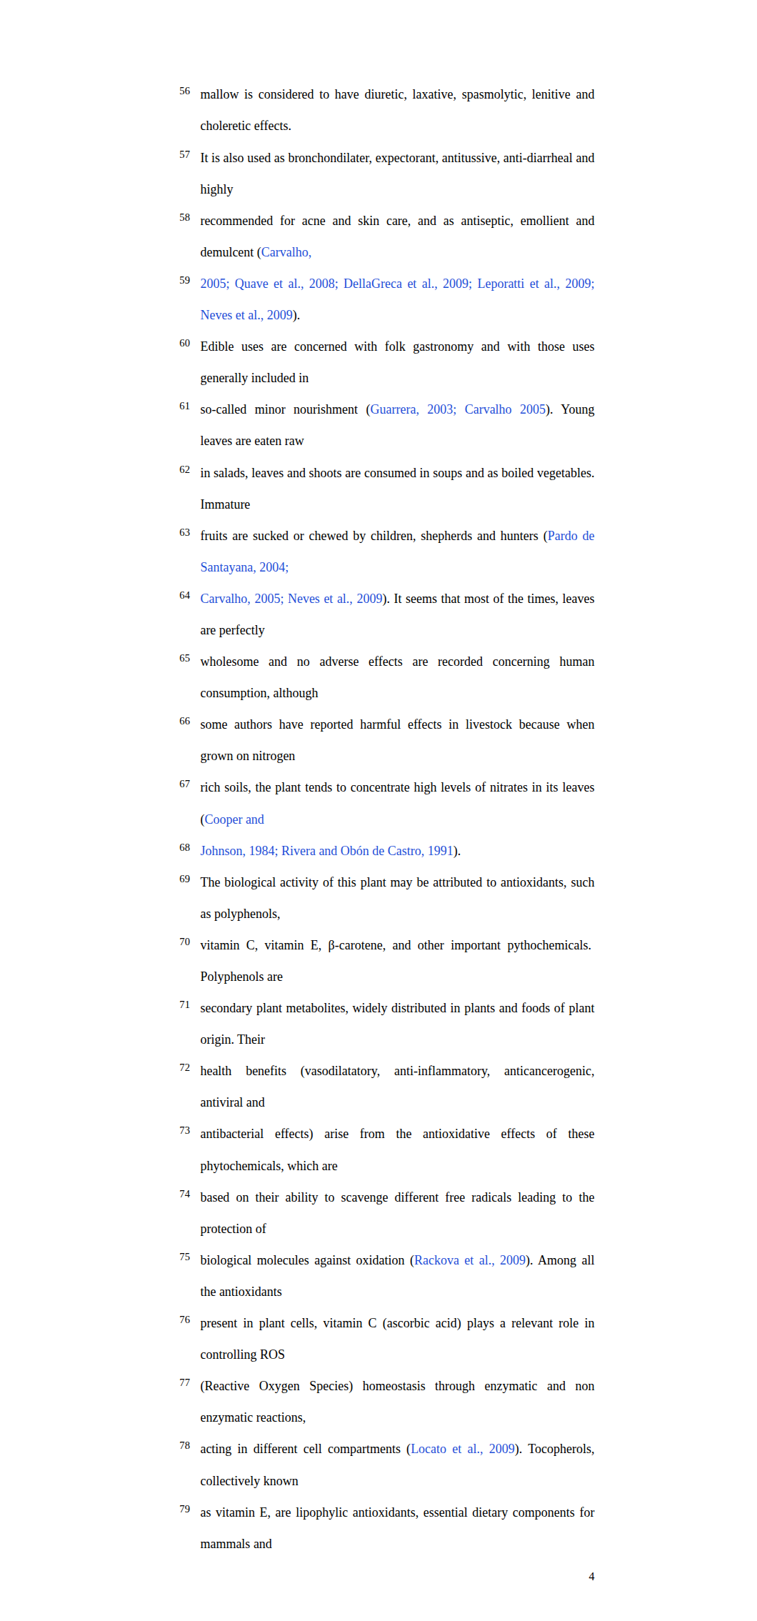56 mallow is considered to have diuretic, laxative, spasmolytic, lenitive and choleretic effects.
57 It is also used as bronchondilater, expectorant, antitussive, anti-diarrheal and highly
58 recommended for acne and skin care, and as antiseptic, emollient and demulcent (Carvalho,
592005; Quave et al., 2008; DellaGreca et al., 2009; Leporatti et al., 2009; Neves et al., 2009).
60 Edible uses are concerned with folk gastronomy and with those uses generally included in
61 so-called minor nourishment (Guarrera, 2003; Carvalho 2005). Young leaves are eaten raw
62 in salads, leaves and shoots are consumed in soups and as boiled vegetables. Immature
63 fruits are sucked or chewed by children, shepherds and hunters (Pardo de Santayana, 2004;
64 Carvalho, 2005; Neves et al., 2009). It seems that most of the times, leaves are perfectly
65 wholesome and no adverse effects are recorded concerning human consumption, although
66 some authors have reported harmful effects in livestock because when grown on nitrogen
67 rich soils, the plant tends to concentrate high levels of nitrates in its leaves (Cooper and
68 Johnson, 1984; Rivera and Obón de Castro, 1991).
69 The biological activity of this plant may be attributed to antioxidants, such as polyphenols,
70 vitamin C, vitamin E, β-carotene, and other important pythochemicals. Polyphenols are
71 secondary plant metabolites, widely distributed in plants and foods of plant origin. Their
72 health benefits (vasodilatatory, anti-inflammatory, anticancerogenic, antiviral and
73 antibacterial effects) arise from the antioxidative effects of these phytochemicals, which are
74 based on their ability to scavenge different free radicals leading to the protection of
75 biological molecules against oxidation (Rackova et al., 2009). Among all the antioxidants
76 present in plant cells, vitamin C (ascorbic acid) plays a relevant role in controlling ROS
77(Reactive Oxygen Species) homeostasis through enzymatic and non enzymatic reactions,
78 acting in different cell compartments (Locato et al., 2009). Tocopherols, collectively known
79 as vitamin E, are lipophylic antioxidants, essential dietary components for mammals and
4